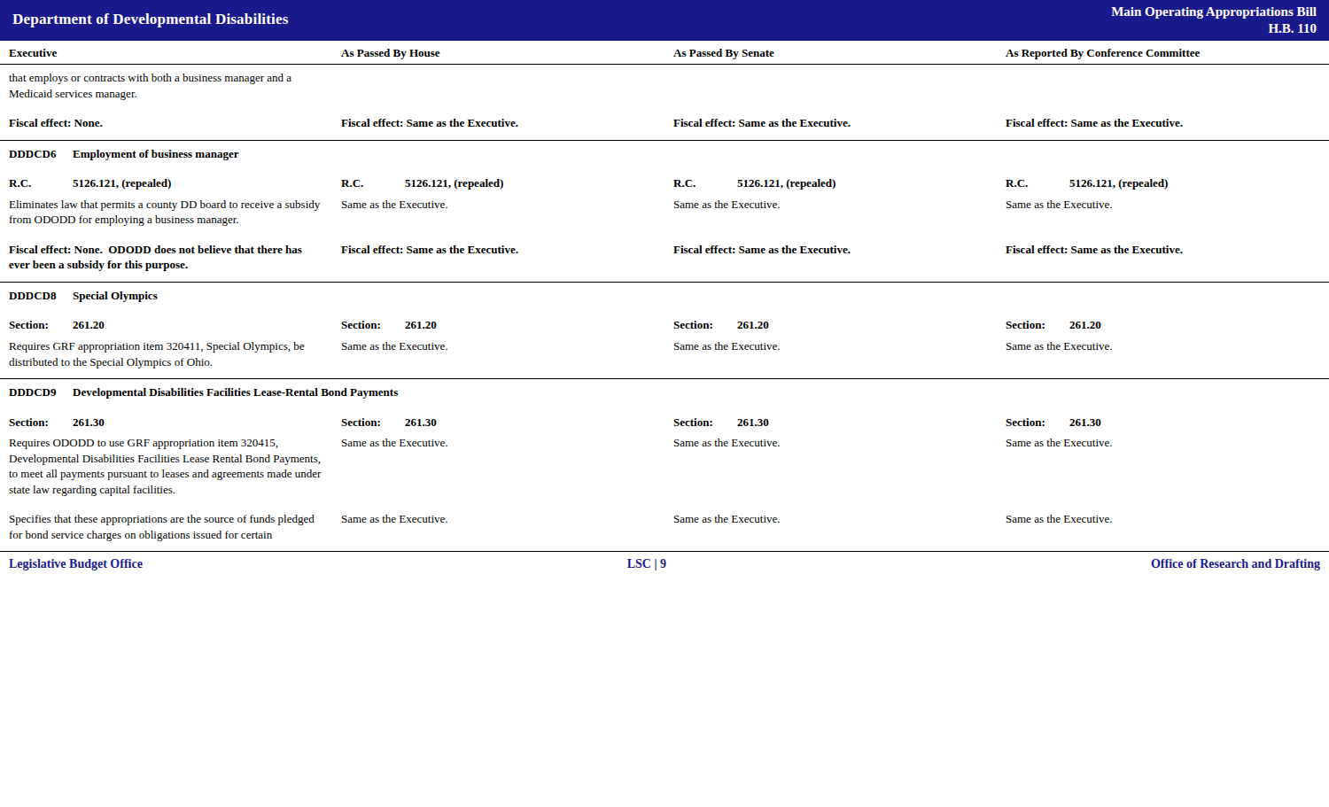Department of Developmental Disabilities
Main Operating Appropriations Bill
H.B. 110
| Executive | As Passed By House | As Passed By Senate | As Reported By Conference Committee |
| --- | --- | --- | --- |
| that employs or contracts with both a business manager and a Medicaid services manager. | | | |
| Fiscal effect: None. | Fiscal effect: Same as the Executive. | Fiscal effect: Same as the Executive. | Fiscal effect: Same as the Executive. |
| DDDCD6 Employment of business manager |
| R.C. 5126.121, (repealed) Eliminates law that permits a county DD board to receive a subsidy from ODODD for employing a business manager. | R.C. 5126.121, (repealed) Same as the Executive. | R.C. 5126.121, (repealed) Same as the Executive. | R.C. 5126.121, (repealed) Same as the Executive. |
| Fiscal effect: None. ODODD does not believe that there has ever been a subsidy for this purpose. | Fiscal effect: Same as the Executive. | Fiscal effect: Same as the Executive. | Fiscal effect: Same as the Executive. |
| DDDCD8 Special Olympics |
| Section: 261.20 Requires GRF appropriation item 320411, Special Olympics, be distributed to the Special Olympics of Ohio. | Section: 261.20 Same as the Executive. | Section: 261.20 Same as the Executive. | Section: 261.20 Same as the Executive. |
| DDDCD9 Developmental Disabilities Facilities Lease-Rental Bond Payments |
| Section: 261.30 Requires ODODD to use GRF appropriation item 320415, Developmental Disabilities Facilities Lease Rental Bond Payments, to meet all payments pursuant to leases and agreements made under state law regarding capital facilities. | Section: 261.30 Same as the Executive. | Section: 261.30 Same as the Executive. | Section: 261.30 Same as the Executive. |
| Specifies that these appropriations are the source of funds pledged for bond service charges on obligations issued for certain | Same as the Executive. | Same as the Executive. | Same as the Executive. |
Legislative Budget Office
LSC | 9
Office of Research and Drafting